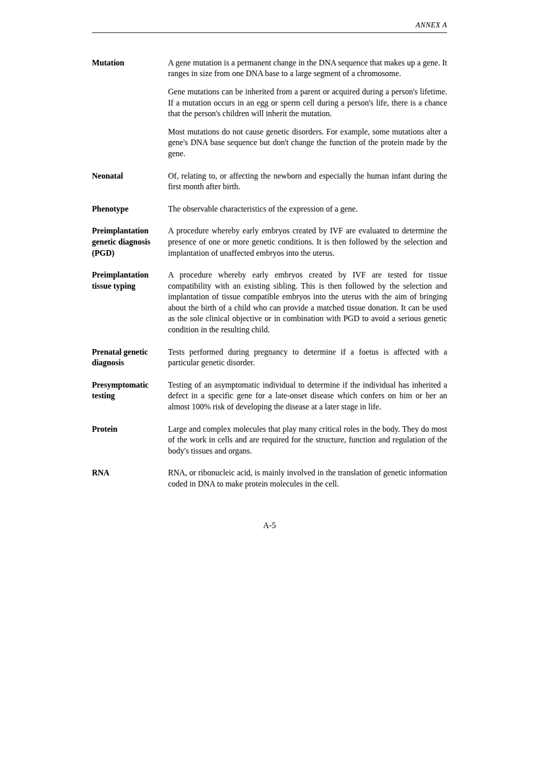ANNEX A
Mutation
A gene mutation is a permanent change in the DNA sequence that makes up a gene. It ranges in size from one DNA base to a large segment of a chromosome.
Gene mutations can be inherited from a parent or acquired during a person's lifetime. If a mutation occurs in an egg or sperm cell during a person's life, there is a chance that the person's children will inherit the mutation.
Most mutations do not cause genetic disorders. For example, some mutations alter a gene's DNA base sequence but don't change the function of the protein made by the gene.
Neonatal
Of, relating to, or affecting the newborn and especially the human infant during the first month after birth.
Phenotype
The observable characteristics of the expression of a gene.
Preimplantation genetic diagnosis (PGD)
A procedure whereby early embryos created by IVF are evaluated to determine the presence of one or more genetic conditions. It is then followed by the selection and implantation of unaffected embryos into the uterus.
Preimplantation tissue typing
A procedure whereby early embryos created by IVF are tested for tissue compatibility with an existing sibling. This is then followed by the selection and implantation of tissue compatible embryos into the uterus with the aim of bringing about the birth of a child who can provide a matched tissue donation. It can be used as the sole clinical objective or in combination with PGD to avoid a serious genetic condition in the resulting child.
Prenatal genetic diagnosis
Tests performed during pregnancy to determine if a foetus is affected with a particular genetic disorder.
Presymptomatic testing
Testing of an asymptomatic individual to determine if the individual has inherited a defect in a specific gene for a late-onset disease which confers on him or her an almost 100% risk of developing the disease at a later stage in life.
Protein
Large and complex molecules that play many critical roles in the body. They do most of the work in cells and are required for the structure, function and regulation of the body's tissues and organs.
RNA
RNA, or ribonucleic acid, is mainly involved in the translation of genetic information coded in DNA to make protein molecules in the cell.
A-5